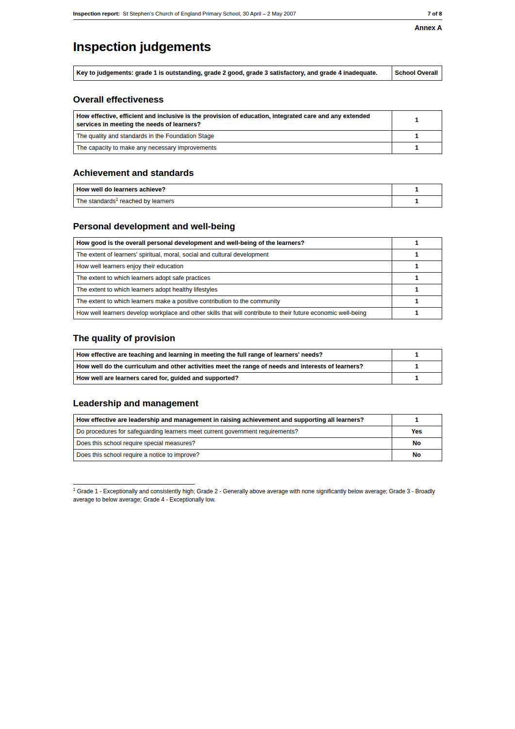Inspection report: St Stephen's Church of England Primary School, 30 April – 2 May 2007
7 of 8
Annex A
Inspection judgements
| Key to judgements: grade 1 is outstanding, grade 2 good, grade 3 satisfactory, and grade 4 inadequate. | School Overall |
Overall effectiveness
| How effective, efficient and inclusive is the provision of education, integrated care and any extended services in meeting the needs of learners? | 1 |
| The quality and standards in the Foundation Stage | 1 |
| The capacity to make any necessary improvements | 1 |
Achievement and standards
| How well do learners achieve? | 1 |
| The standards 1 reached by learners | 1 |
Personal development and well-being
| How good is the overall personal development and well-being of the learners? | 1 |
| The extent of learners' spiritual, moral, social and cultural development | 1 |
| How well learners enjoy their education | 1 |
| The extent to which learners adopt safe practices | 1 |
| The extent to which learners adopt healthy lifestyles | 1 |
| The extent to which learners make a positive contribution to the community | 1 |
| How well learners develop workplace and other skills that will contribute to their future economic well-being | 1 |
The quality of provision
| How effective are teaching and learning in meeting the full range of learners' needs? | 1 |
| How well do the curriculum and other activities meet the range of needs and interests of learners? | 1 |
| How well are learners cared for, guided and supported? | 1 |
Leadership and management
| How effective are leadership and management in raising achievement and supporting all learners? | 1 |
| Do procedures for safeguarding learners meet current government requirements? | Yes |
| Does this school require special measures? | No |
| Does this school require a notice to improve? | No |
1 Grade 1 - Exceptionally and consistently high; Grade 2 - Generally above average with none significantly below average; Grade 3 - Broadly average to below average; Grade 4 - Exceptionally low.